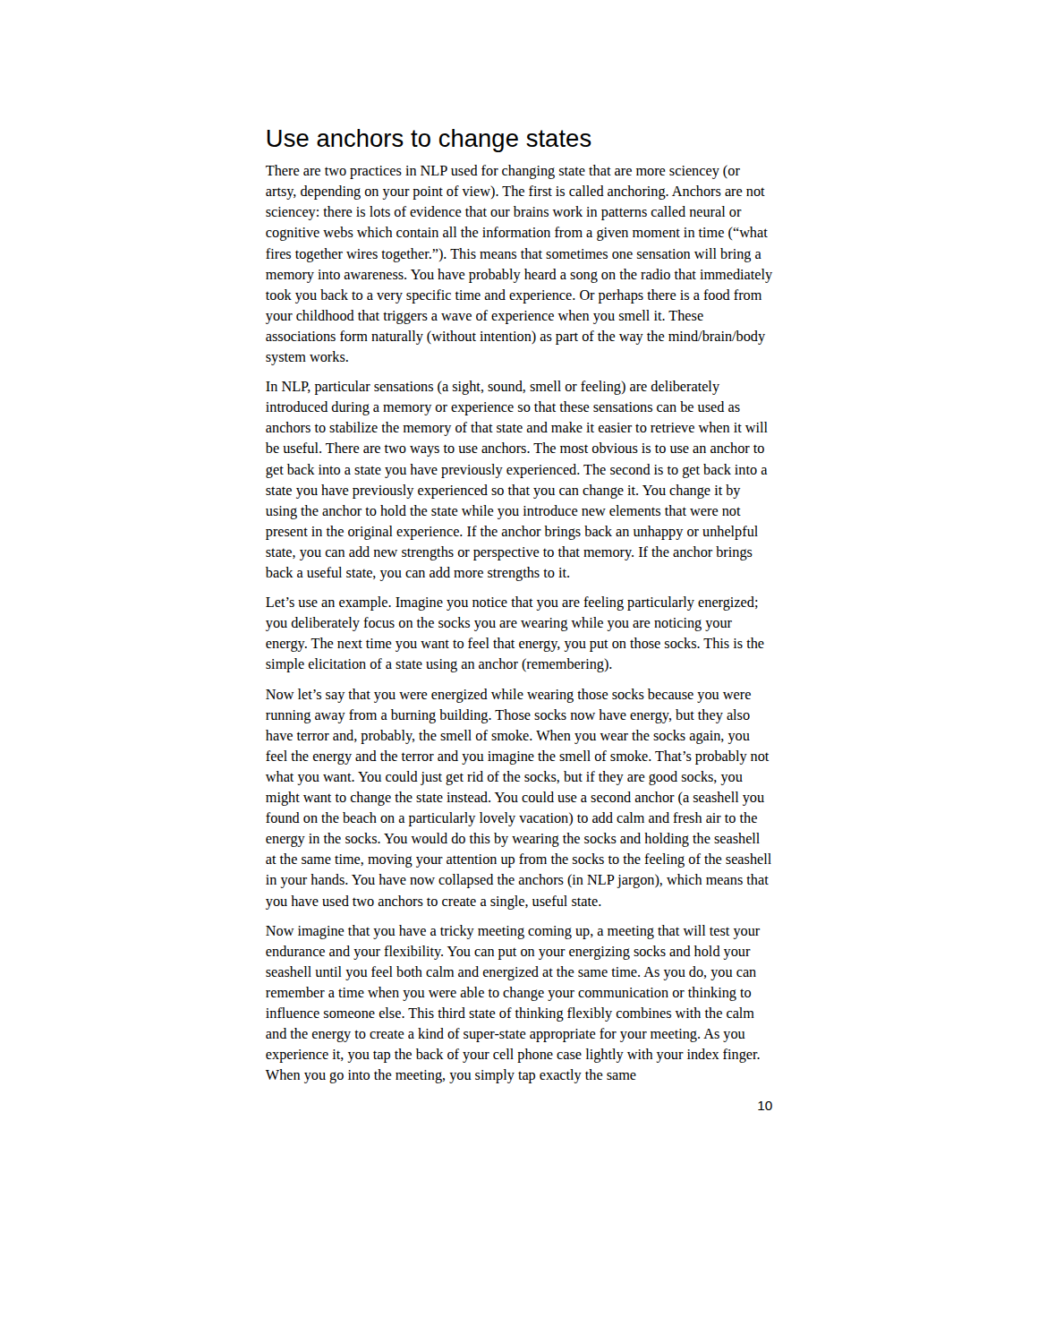Use anchors to change states
There are two practices in NLP used for changing state that are more sciencey (or artsy, depending on your point of view). The first is called anchoring. Anchors are not sciencey: there is lots of evidence that our brains work in patterns called neural or cognitive webs which contain all the information from a given moment in time (“what fires together wires together.”). This means that sometimes one sensation will bring a memory into awareness. You have probably heard a song on the radio that immediately took you back to a very specific time and experience. Or perhaps there is a food from your childhood that triggers a wave of experience when you smell it. These associations form naturally (without intention) as part of the way the mind/brain/body system works.
In NLP, particular sensations (a sight, sound, smell or feeling) are deliberately introduced during a memory or experience so that these sensations can be used as anchors to stabilize the memory of that state and make it easier to retrieve when it will be useful. There are two ways to use anchors. The most obvious is to use an anchor to get back into a state you have previously experienced. The second is to get back into a state you have previously experienced so that you can change it. You change it by using the anchor to hold the state while you introduce new elements that were not present in the original experience. If the anchor brings back an unhappy or unhelpful state, you can add new strengths or perspective to that memory. If the anchor brings back a useful state, you can add more strengths to it.
Let’s use an example. Imagine you notice that you are feeling particularly energized; you deliberately focus on the socks you are wearing while you are noticing your energy. The next time you want to feel that energy, you put on those socks. This is the simple elicitation of a state using an anchor (remembering).
Now let’s say that you were energized while wearing those socks because you were running away from a burning building. Those socks now have energy, but they also have terror and, probably, the smell of smoke. When you wear the socks again, you feel the energy and the terror and you imagine the smell of smoke. That’s probably not what you want. You could just get rid of the socks, but if they are good socks, you might want to change the state instead. You could use a second anchor (a seashell you found on the beach on a particularly lovely vacation) to add calm and fresh air to the energy in the socks. You would do this by wearing the socks and holding the seashell at the same time, moving your attention up from the socks to the feeling of the seashell in your hands. You have now collapsed the anchors (in NLP jargon), which means that you have used two anchors to create a single, useful state.
Now imagine that you have a tricky meeting coming up, a meeting that will test your endurance and your flexibility. You can put on your energizing socks and hold your seashell until you feel both calm and energized at the same time. As you do, you can remember a time when you were able to change your communication or thinking to influence someone else. This third state of thinking flexibly combines with the calm and the energy to create a kind of super-state appropriate for your meeting. As you experience it, you tap the back of your cell phone case lightly with your index finger. When you go into the meeting, you simply tap exactly the same
10